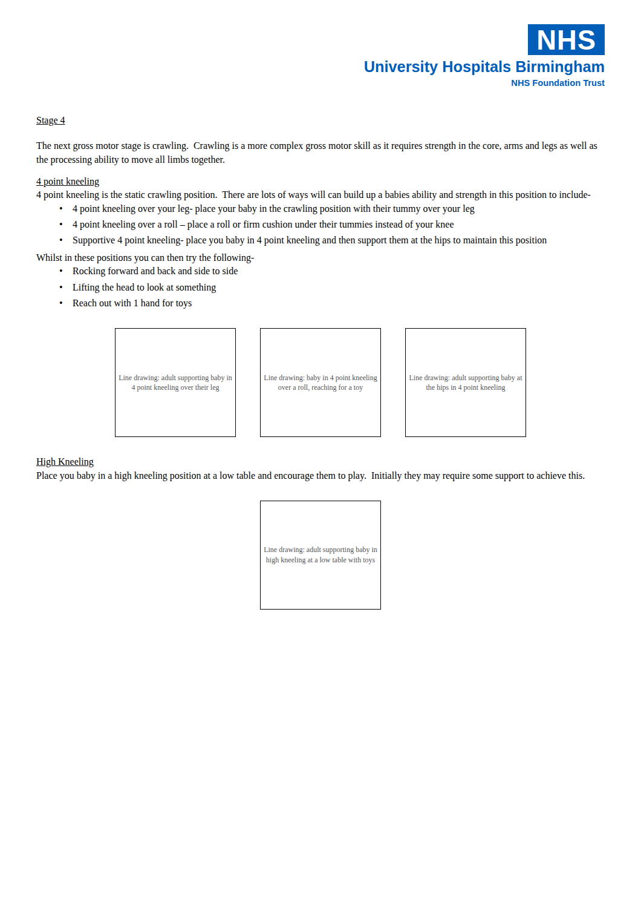NHS
University Hospitals Birmingham
NHS Foundation Trust
Stage 4
The next gross motor stage is crawling. Crawling is a more complex gross motor skill as it requires strength in the core, arms and legs as well as the processing ability to move all limbs together.
4 point kneeling
4 point kneeling is the static crawling position. There are lots of ways will can build up a babies ability and strength in this position to include-
4 point kneeling over your leg- place your baby in the crawling position with their tummy over your leg
4 point kneeling over a roll – place a roll or firm cushion under their tummies instead of your knee
Supportive 4 point kneeling- place you baby in 4 point kneeling and then support them at the hips to maintain this position
Whilst in these positions you can then try the following-
Rocking forward and back and side to side
Lifting the head to look at something
Reach out with 1 hand for toys
Line drawing: adult supporting baby in 4 point kneeling over their leg
Line drawing: baby in 4 point kneeling over a roll, reaching for a toy
Line drawing: adult supporting baby at the hips in 4 point kneeling
High Kneeling
Place you baby in a high kneeling position at a low table and encourage them to play. Initially they may require some support to achieve this.
Line drawing: adult supporting baby in high kneeling at a low table with toys